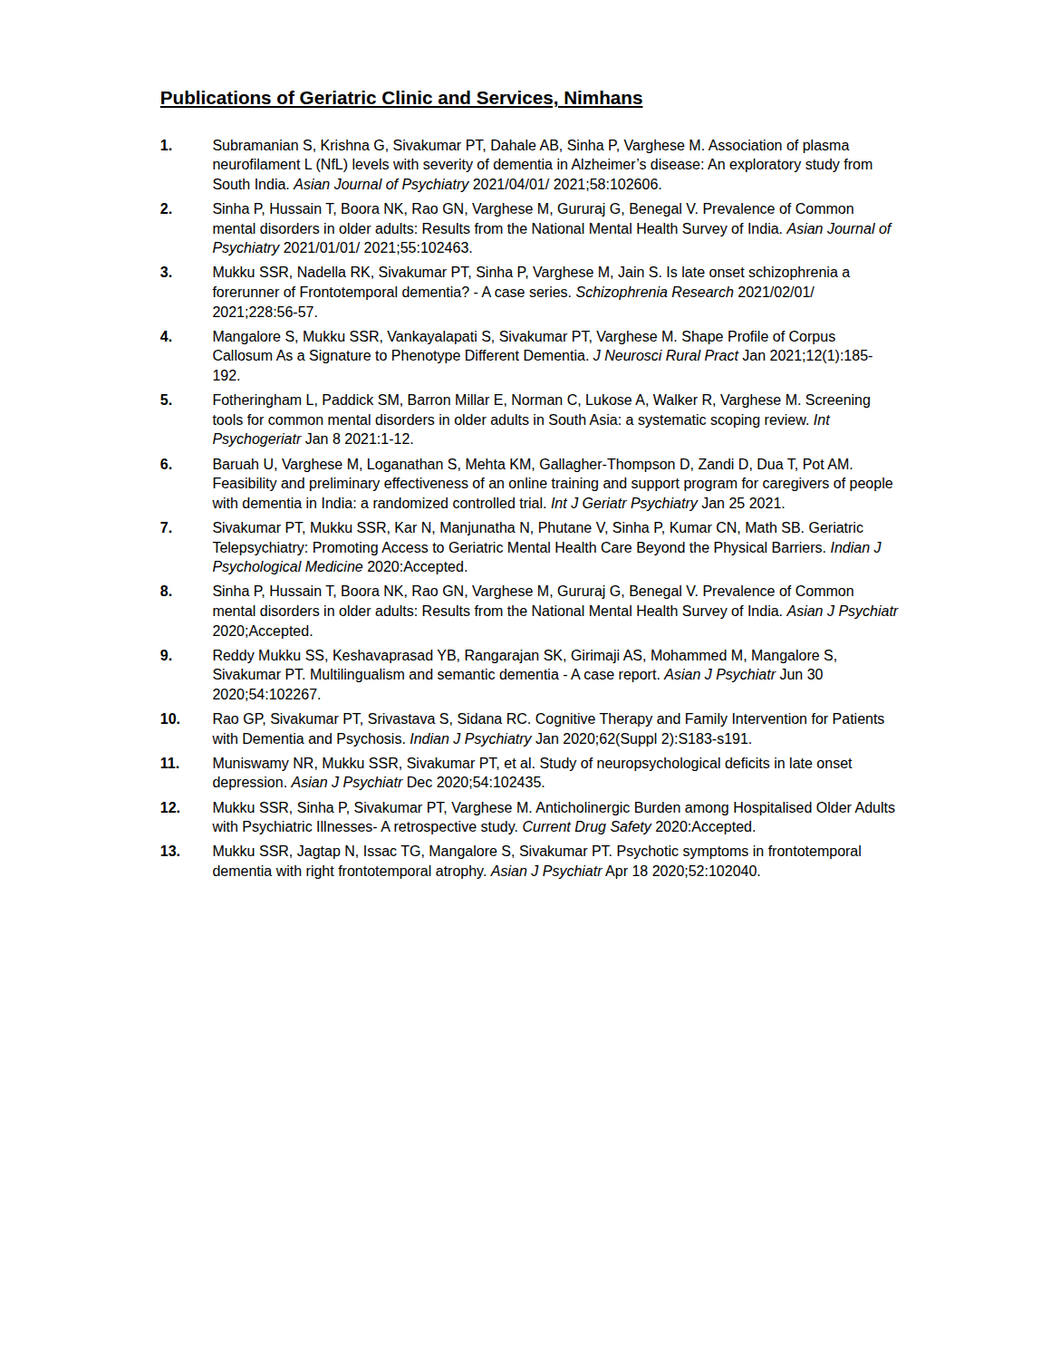Publications of Geriatric Clinic and Services, Nimhans
Subramanian S, Krishna G, Sivakumar PT, Dahale AB, Sinha P, Varghese M. Association of plasma neurofilament L (NfL) levels with severity of dementia in Alzheimer’s disease: An exploratory study from South India. Asian Journal of Psychiatry 2021/04/01/ 2021;58:102606.
Sinha P, Hussain T, Boora NK, Rao GN, Varghese M, Gururaj G, Benegal V. Prevalence of Common mental disorders in older adults: Results from the National Mental Health Survey of India. Asian Journal of Psychiatry 2021/01/01/ 2021;55:102463.
Mukku SSR, Nadella RK, Sivakumar PT, Sinha P, Varghese M, Jain S. Is late onset schizophrenia a forerunner of Frontotemporal dementia? - A case series. Schizophrenia Research 2021/02/01/ 2021;228:56-57.
Mangalore S, Mukku SSR, Vankayalapati S, Sivakumar PT, Varghese M. Shape Profile of Corpus Callosum As a Signature to Phenotype Different Dementia. J Neurosci Rural Pract Jan 2021;12(1):185-192.
Fotheringham L, Paddick SM, Barron Millar E, Norman C, Lukose A, Walker R, Varghese M. Screening tools for common mental disorders in older adults in South Asia: a systematic scoping review. Int Psychogeriatr Jan 8 2021:1-12.
Baruah U, Varghese M, Loganathan S, Mehta KM, Gallagher-Thompson D, Zandi D, Dua T, Pot AM. Feasibility and preliminary effectiveness of an online training and support program for caregivers of people with dementia in India: a randomized controlled trial. Int J Geriatr Psychiatry Jan 25 2021.
Sivakumar PT, Mukku SSR, Kar N, Manjunatha N, Phutane V, Sinha P, Kumar CN, Math SB. Geriatric Telepsychiatry: Promoting Access to Geriatric Mental Health Care Beyond the Physical Barriers. Indian J Psychological Medicine 2020:Accepted.
Sinha P, Hussain T, Boora NK, Rao GN, Varghese M, Gururaj G, Benegal V. Prevalence of Common mental disorders in older adults: Results from the National Mental Health Survey of India. Asian J Psychiatr 2020;Accepted.
Reddy Mukku SS, Keshavaprasad YB, Rangarajan SK, Girimaji AS, Mohammed M, Mangalore S, Sivakumar PT. Multilingualism and semantic dementia - A case report. Asian J Psychiatr Jun 30 2020;54:102267.
Rao GP, Sivakumar PT, Srivastava S, Sidana RC. Cognitive Therapy and Family Intervention for Patients with Dementia and Psychosis. Indian J Psychiatry Jan 2020;62(Suppl 2):S183-s191.
Muniswamy NR, Mukku SSR, Sivakumar PT, et al. Study of neuropsychological deficits in late onset depression. Asian J Psychiatr Dec 2020;54:102435.
Mukku SSR, Sinha P, Sivakumar PT, Varghese M. Anticholinergic Burden among Hospitalised Older Adults with Psychiatric Illnesses- A retrospective study. Current Drug Safety 2020:Accepted.
Mukku SSR, Jagtap N, Issac TG, Mangalore S, Sivakumar PT. Psychotic symptoms in frontotemporal dementia with right frontotemporal atrophy. Asian J Psychiatr Apr 18 2020;52:102040.